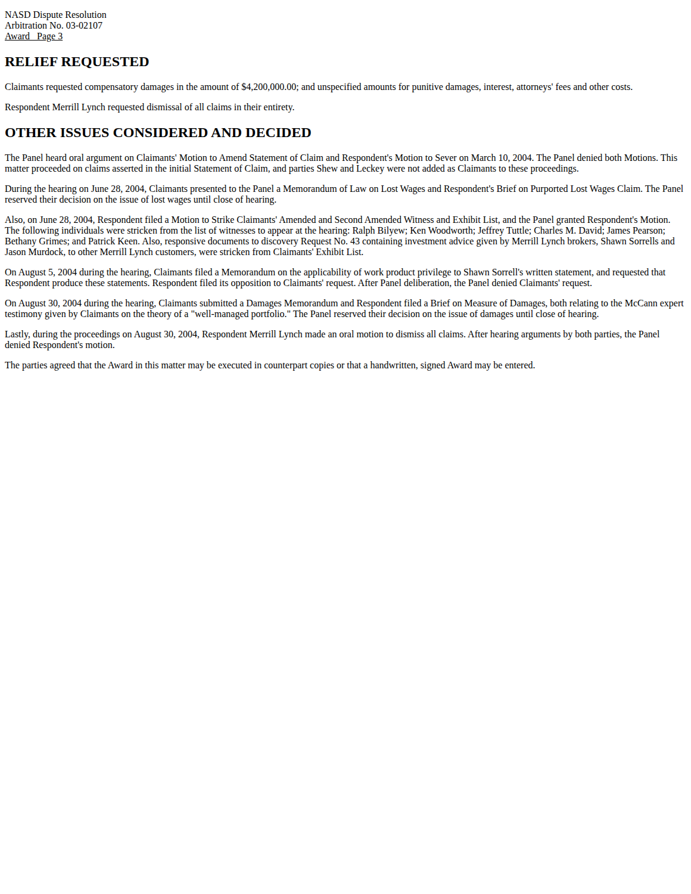NASD Dispute Resolution
Arbitration No. 03-02107
Award Page 3
RELIEF REQUESTED
Claimants requested compensatory damages in the amount of $4,200,000.00; and unspecified amounts for punitive damages, interest, attorneys' fees and other costs.
Respondent Merrill Lynch requested dismissal of all claims in their entirety.
OTHER ISSUES CONSIDERED AND DECIDED
The Panel heard oral argument on Claimants' Motion to Amend Statement of Claim and Respondent's Motion to Sever on March 10, 2004. The Panel denied both Motions. This matter proceeded on claims asserted in the initial Statement of Claim, and parties Shew and Leckey were not added as Claimants to these proceedings.
During the hearing on June 28, 2004, Claimants presented to the Panel a Memorandum of Law on Lost Wages and Respondent's Brief on Purported Lost Wages Claim. The Panel reserved their decision on the issue of lost wages until close of hearing.
Also, on June 28, 2004, Respondent filed a Motion to Strike Claimants' Amended and Second Amended Witness and Exhibit List, and the Panel granted Respondent's Motion. The following individuals were stricken from the list of witnesses to appear at the hearing: Ralph Bilyew; Ken Woodworth; Jeffrey Tuttle; Charles M. David; James Pearson; Bethany Grimes; and Patrick Keen. Also, responsive documents to discovery Request No. 43 containing investment advice given by Merrill Lynch brokers, Shawn Sorrells and Jason Murdock, to other Merrill Lynch customers, were stricken from Claimants' Exhibit List.
On August 5, 2004 during the hearing, Claimants filed a Memorandum on the applicability of work product privilege to Shawn Sorrell's written statement, and requested that Respondent produce these statements. Respondent filed its opposition to Claimants' request. After Panel deliberation, the Panel denied Claimants' request.
On August 30, 2004 during the hearing, Claimants submitted a Damages Memorandum and Respondent filed a Brief on Measure of Damages, both relating to the McCann expert testimony given by Claimants on the theory of a "well-managed portfolio." The Panel reserved their decision on the issue of damages until close of hearing.
Lastly, during the proceedings on August 30, 2004, Respondent Merrill Lynch made an oral motion to dismiss all claims. After hearing arguments by both parties, the Panel denied Respondent's motion.
The parties agreed that the Award in this matter may be executed in counterpart copies or that a handwritten, signed Award may be entered.